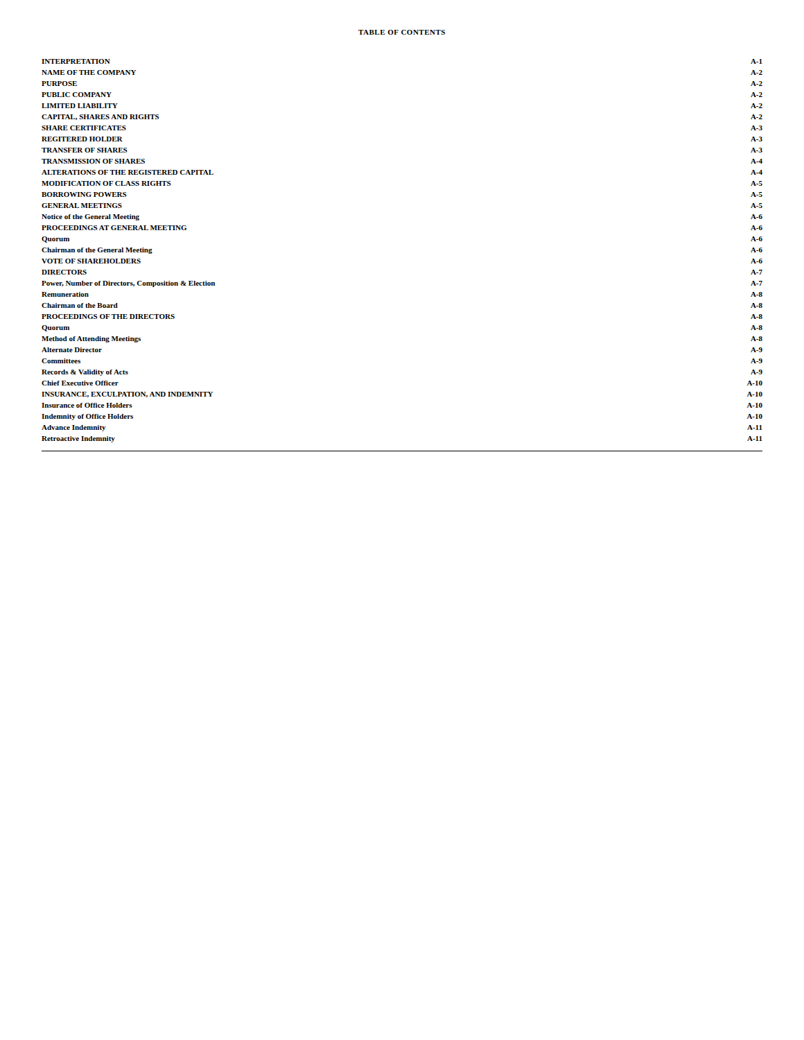TABLE OF CONTENTS
| INTERPRETATION | A-1 |
| NAME OF THE COMPANY | A-2 |
| PURPOSE | A-2 |
| PUBLIC COMPANY | A-2 |
| LIMITED LIABILITY | A-2 |
| CAPITAL, SHARES AND RIGHTS | A-2 |
| SHARE CERTIFICATES | A-3 |
| REGITERED HOLDER | A-3 |
| TRANSFER OF SHARES | A-3 |
| TRANSMISSION OF SHARES | A-4 |
| ALTERATIONS OF THE REGISTERED CAPITAL | A-4 |
| MODIFICATION OF CLASS RIGHTS | A-5 |
| BORROWING POWERS | A-5 |
| GENERAL MEETINGS | A-5 |
| Notice of the General Meeting | A-6 |
| PROCEEDINGS AT GENERAL MEETING | A-6 |
| Quorum | A-6 |
| Chairman of the General Meeting | A-6 |
| VOTE OF SHAREHOLDERS | A-6 |
| DIRECTORS | A-7 |
| Power, Number of Directors, Composition & Election | A-7 |
| Remuneration | A-8 |
| Chairman of the Board | A-8 |
| PROCEEDINGS OF THE DIRECTORS | A-8 |
| Quorum | A-8 |
| Method of Attending Meetings | A-8 |
| Alternate Director | A-9 |
| Committees | A-9 |
| Records & Validity of Acts | A-9 |
| Chief Executive Officer | A-10 |
| INSURANCE, EXCULPATION, AND INDEMNITY | A-10 |
| Insurance of Office Holders | A-10 |
| Indemnity of Office Holders | A-10 |
| Advance Indemnity | A-11 |
| Retroactive Indemnity | A-11 |